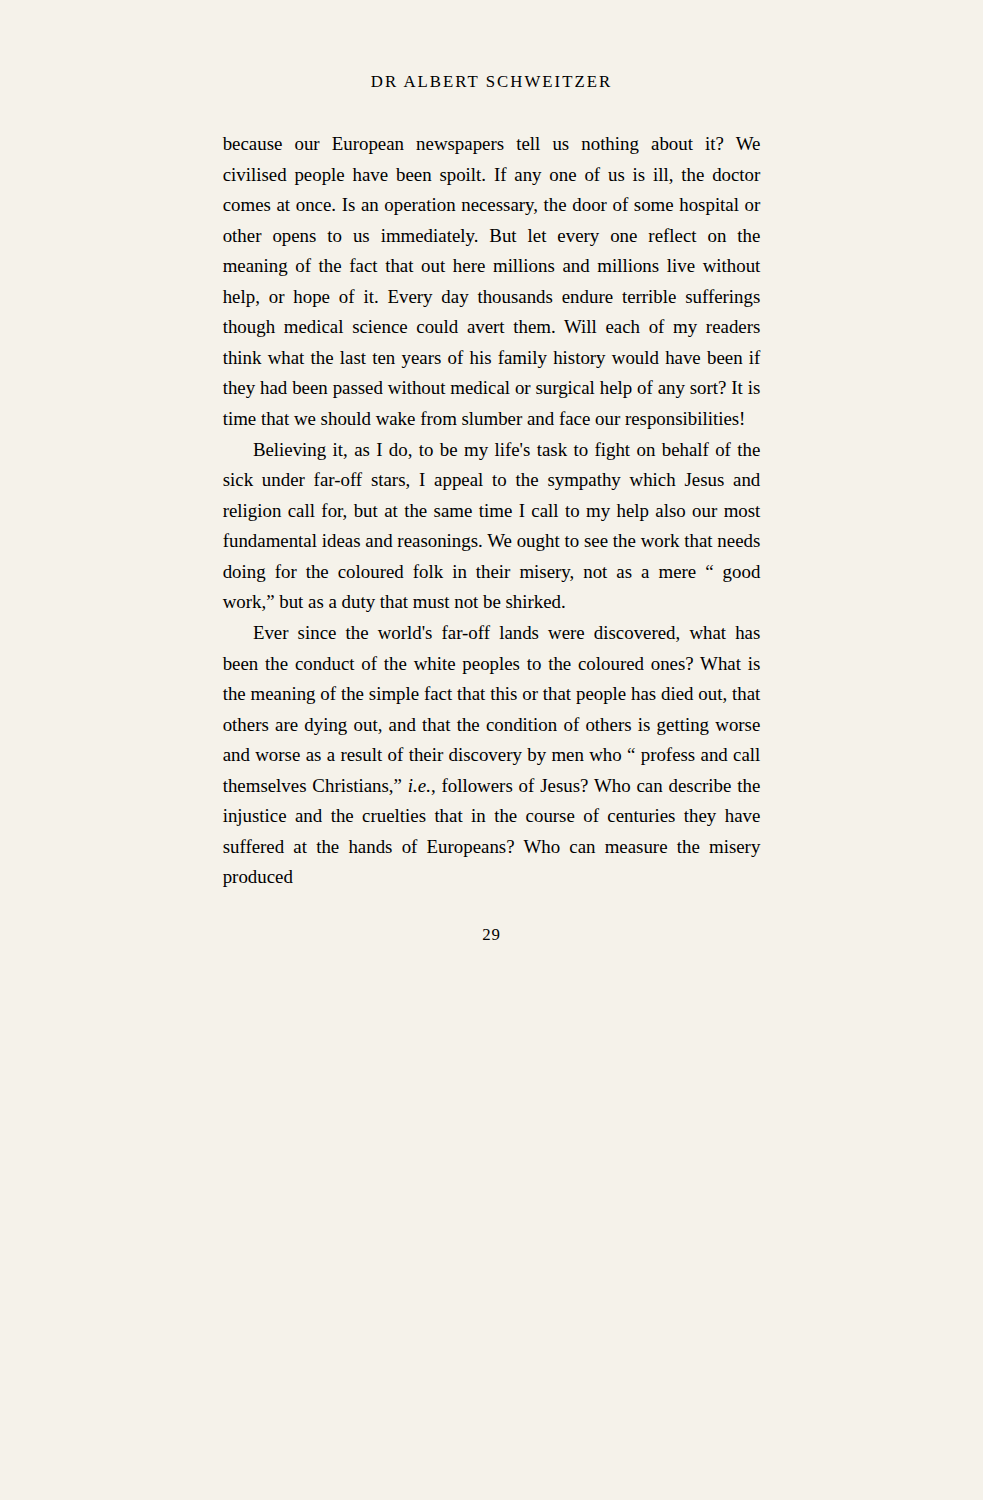DR ALBERT SCHWEITZER
because our European newspapers tell us nothing about it? We civilised people have been spoilt. If any one of us is ill, the doctor comes at once. Is an operation necessary, the door of some hospital or other opens to us immediately. But let every one reflect on the meaning of the fact that out here millions and millions live without help, or hope of it. Every day thousands endure terrible sufferings though medical science could avert them. Will each of my readers think what the last ten years of his family history would have been if they had been passed without medical or surgical help of any sort? It is time that we should wake from slumber and face our responsibilities!
Believing it, as I do, to be my life's task to fight on behalf of the sick under far-off stars, I appeal to the sympathy which Jesus and religion call for, but at the same time I call to my help also our most fundamental ideas and reasonings. We ought to see the work that needs doing for the coloured folk in their misery, not as a mere “ good work,” but as a duty that must not be shirked.
Ever since the world's far-off lands were discovered, what has been the conduct of the white peoples to the coloured ones? What is the meaning of the simple fact that this or that people has died out, that others are dying out, and that the condition of others is getting worse and worse as a result of their discovery by men who “ profess and call themselves Christians,” i.e., followers of Jesus? Who can describe the injustice and the cruelties that in the course of centuries they have suffered at the hands of Europeans? Who can measure the misery produced
29